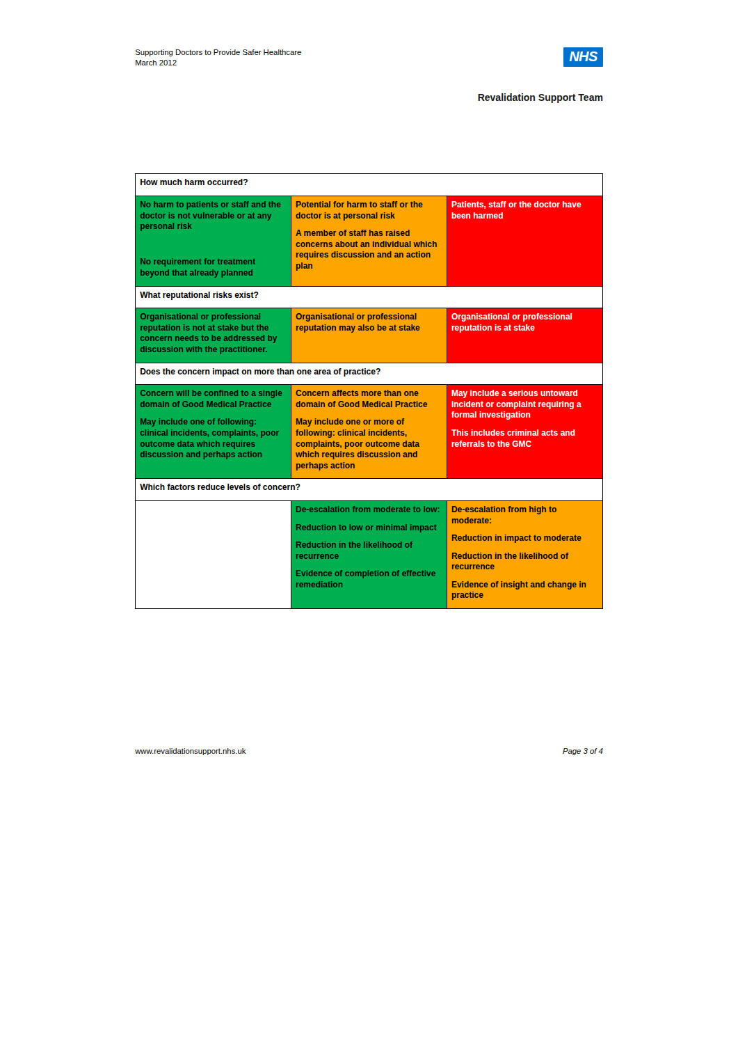Supporting Doctors to Provide Safer Healthcare
March 2012
NHS
Revalidation Support Team
| How much harm occurred? |
| No harm to patients or staff and the doctor is not vulnerable or at any personal risk No requirement for treatment beyond that already planned | Potential for harm to staff or the doctor is at personal risk A member of staff has raised concerns about an individual which requires discussion and an action plan | Patients, staff or the doctor have been harmed |
| What reputational risks exist? |
| Organisational or professional reputation is not at stake but the concern needs to be addressed by discussion with the practitioner. | Organisational or professional reputation may also be at stake | Organisational or professional reputation is at stake |
| Does the concern impact on more than one area of practice? |
| Concern will be confined to a single domain of Good Medical Practice May include one of following: clinical incidents, complaints, poor outcome data which requires discussion and perhaps action | Concern affects more than one domain of Good Medical Practice May include one or more of following: clinical incidents, complaints, poor outcome data which requires discussion and perhaps action | May include a serious untoward incident or complaint requiring a formal investigation This includes criminal acts and referrals to the GMC |
| Which factors reduce levels of concern? |
| | De-escalation from moderate to low: Reduction to low or minimal impact Reduction in the likelihood of recurrence Evidence of completion of effective remediation | De-escalation from high to moderate: Reduction in impact to moderate Reduction in the likelihood of recurrence Evidence of insight and change in practice |
www.revalidationsupport.nhs.uk
Page 3 of 4